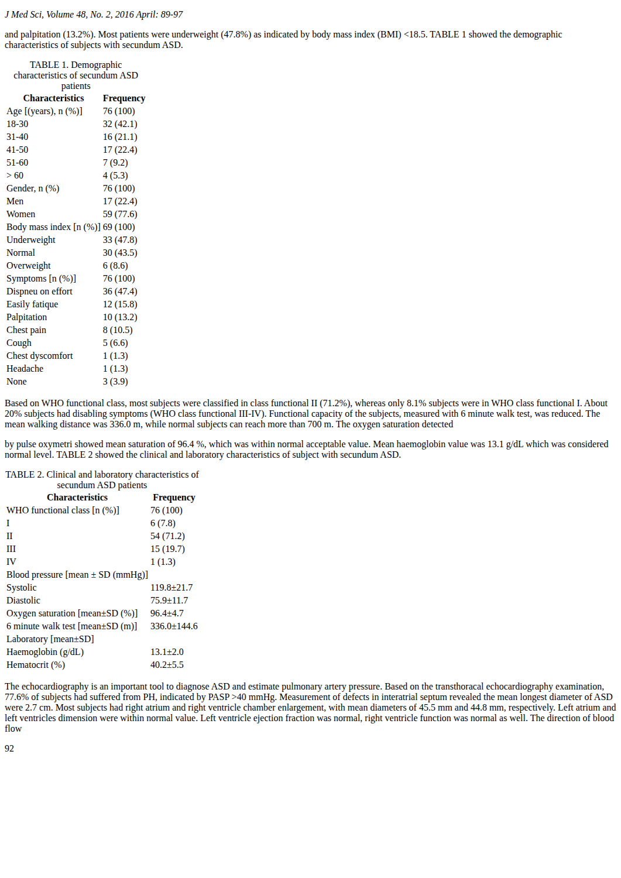J Med Sci, Volume 48, No. 2, 2016 April: 89-97
and palpitation (13.2%). Most patients were underweight (47.8%) as indicated by body mass index (BMI) <18.5. TABLE 1 showed the demographic characteristics of subjects with secundum ASD.
TABLE 1. Demographic characteristics of secundum ASD patients
| Characteristics | Frequency |
| --- | --- |
| Age [(years), n (%)] | 76 (100) |
| 18-30 | 32 (42.1) |
| 31-40 | 16 (21.1) |
| 41-50 | 17 (22.4) |
| 51-60 | 7 (9.2) |
| > 60 | 4 (5.3) |
| Gender, n (%) | 76 (100) |
| Men | 17 (22.4) |
| Women | 59 (77.6) |
| Body mass index [n (%)] | 69 (100) |
| Underweight | 33 (47.8) |
| Normal | 30 (43.5) |
| Overweight | 6 (8.6) |
| Symptoms [n (%)] | 76 (100) |
| Dispneu on effort | 36 (47.4) |
| Easily fatique | 12 (15.8) |
| Palpitation | 10 (13.2) |
| Chest pain | 8 (10.5) |
| Cough | 5 (6.6) |
| Chest dyscomfort | 1 (1.3) |
| Headache | 1 (1.3) |
| None | 3 (3.9) |
Based on WHO functional class, most subjects were classified in class functional II (71.2%), whereas only 8.1% subjects were in WHO class functional I. About 20% subjects had disabling symptoms (WHO class functional III-IV). Functional capacity of the subjects, measured with 6 minute walk test, was reduced. The mean walking distance was 336.0 m, while normal subjects can reach more than 700 m. The oxygen saturation detected
by pulse oxymetri showed mean saturation of 96.4 %, which was within normal acceptable value. Mean haemoglobin value was 13.1 g/dL which was considered normal level. TABLE 2 showed the clinical and laboratory characteristics of subject with secundum ASD.
TABLE 2. Clinical and laboratory characteristics of secundum ASD patients
| Characteristics | Frequency |
| --- | --- |
| WHO functional class [n (%)] | 76 (100) |
| I | 6 (7.8) |
| II | 54 (71.2) |
| III | 15 (19.7) |
| IV | 1 (1.3) |
| Blood pressure [mean ± SD (mmHg)] | |
| Systolic | 119.8±21.7 |
| Diastolic | 75.9±11.7 |
| Oxygen saturation [mean±SD (%)] | 96.4±4.7 |
| 6 minute walk test [mean±SD (m)] | 336.0±144.6 |
| Laboratory [mean±SD] | |
| Haemoglobin (g/dL) | 13.1±2.0 |
| Hematocrit (%) | 40.2±5.5 |
The echocardiography is an important tool to diagnose ASD and estimate pulmonary artery pressure. Based on the transthoracal echocardiography examination, 77.6% of subjects had suffered from PH, indicated by PASP >40 mmHg. Measurement of defects in interatrial septum revealed the mean longest diameter of ASD were 2.7 cm. Most subjects had right atrium and right ventricle chamber enlargement, with mean diameters of 45.5 mm and 44.8 mm, respectively. Left atrium and left ventricles dimension were within normal value. Left ventricle ejection fraction was normal, right ventricle function was normal as well. The direction of blood flow
92